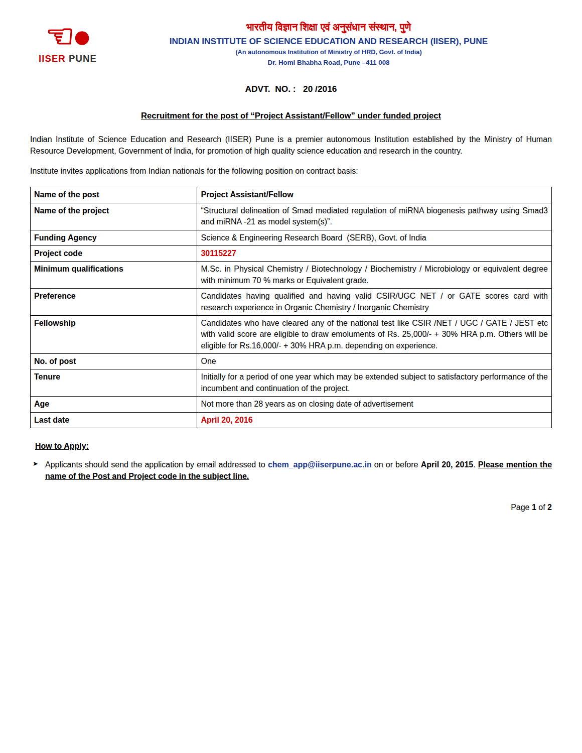☜●
IISER PUNE
भारतीय विज्ञान शिक्षा एवं अनुसंधान संस्थान, पुणे
INDIAN INSTITUTE OF SCIENCE EDUCATION AND RESEARCH (IISER), PUNE
(An autonomous Institution of Ministry of HRD, Govt. of India)
Dr. Homi Bhabha Road, Pune –411 008
ADVT. NO. : 20 /2016
Recruitment for the post of “Project Assistant/Fellow” under funded project
Indian Institute of Science Education and Research (IISER) Pune is a premier autonomous Institution established by the Ministry of Human Resource Development, Government of India, for promotion of high quality science education and research in the country.
Institute invites applications from Indian nationals for the following position on contract basis:
| Name of the post | Project Assistant/Fellow |
| Name of the project | “Structural delineation of Smad mediated regulation of miRNA biogenesis pathway using Smad3 and miRNA -21 as model system(s)”. |
| Funding Agency | Science & Engineering Research Board (SERB), Govt. of India |
| Project code | 30115227 |
| Minimum qualifications | M.Sc. in Physical Chemistry / Biotechnology / Biochemistry / Microbiology or equivalent degree with minimum 70 % marks or Equivalent grade. |
| Preference | Candidates having qualified and having valid CSIR/UGC NET / or GATE scores card with research experience in Organic Chemistry / Inorganic Chemistry |
| Fellowship | Candidates who have cleared any of the national test like CSIR /NET / UGC / GATE / JEST etc with valid score are eligible to draw emoluments of Rs. 25,000/- + 30% HRA p.m. Others will be eligible for Rs.16,000/- + 30% HRA p.m. depending on experience. |
| No. of post | One |
| Tenure | Initially for a period of one year which may be extended subject to satisfactory performance of the incumbent and continuation of the project. |
| Age | Not more than 28 years as on closing date of advertisement |
| Last date | April 20, 2016 |
How to Apply:
Applicants should send the application by email addressed to chem_app@iiserpune.ac.in on or before April 20, 2015. Please mention the name of the Post and Project code in the subject line.
Page 1 of 2